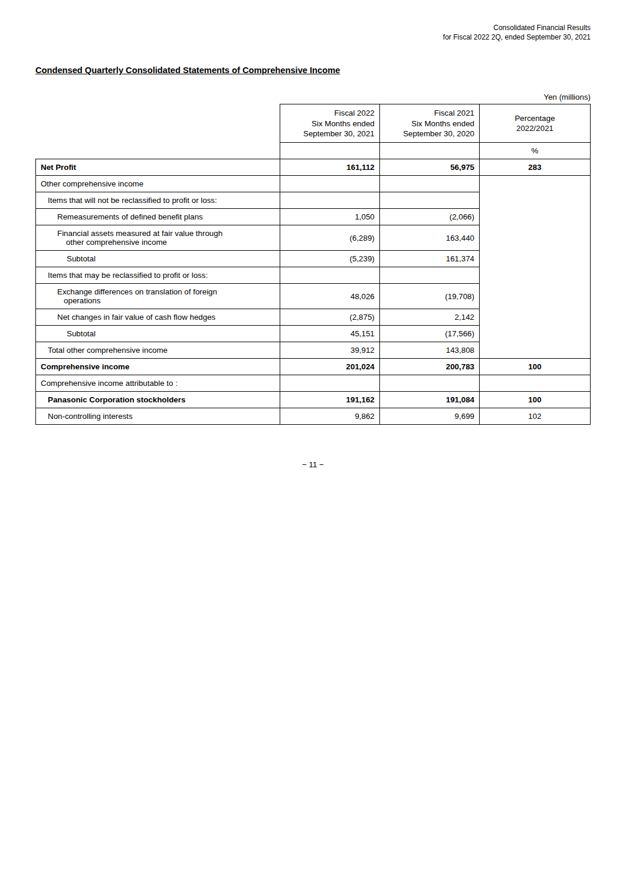Consolidated Financial Results
for Fiscal 2022 2Q, ended September 30, 2021
Condensed Quarterly Consolidated Statements of Comprehensive Income
Yen (millions)
| | Fiscal 2022 Six Months ended September 30, 2021 | Fiscal 2021 Six Months ended September 30, 2020 | Percentage 2022/2021 |
| --- | --- | --- | --- |
| | | | % |
| Net Profit | 161,112 | 56,975 | 283 |
| Other comprehensive income | | | |
| Items that will not be reclassified to profit or loss: | | |
| Remeasurements of defined benefit plans | 1,050 | (2,066) |
| Financial assets measured at fair value through other comprehensive income | (6,289) | 163,440 |
| Subtotal | (5,239) | 161,374 |
| Items that may be reclassified to profit or loss: | | |
| Exchange differences on translation of foreign operations | 48,026 | (19,708) |
| Net changes in fair value of cash flow hedges | (2,875) | 2,142 |
| Subtotal | 45,151 | (17,566) |
| Total other comprehensive income | 39,912 | 143,808 | |
| Comprehensive income | 201,024 | 200,783 | 100 |
| Comprehensive income attributable to : | | | |
| Panasonic Corporation stockholders | 191,162 | 191,084 | 100 |
| Non-controlling interests | 9,862 | 9,699 | 102 |
− 11 −